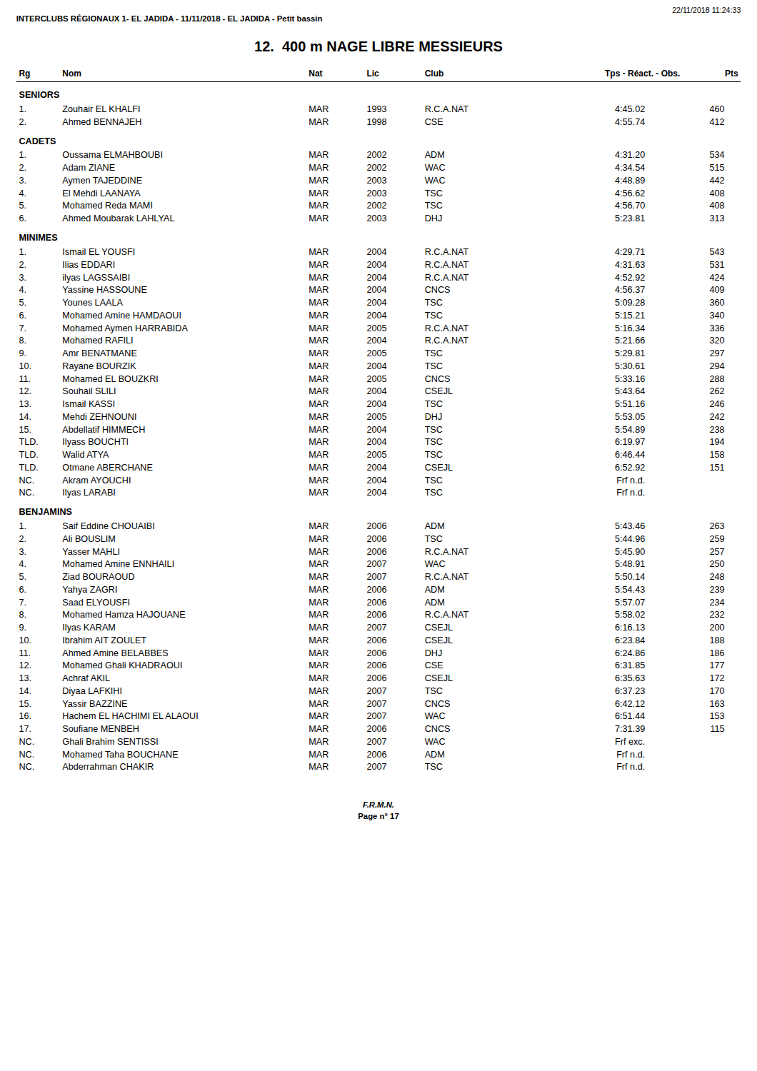22/11/2018 11:24:33
INTERCLUBS RÉGIONAUX 1- EL JADIDA - 11/11/2018 - EL JADIDA - Petit bassin
12. 400 m NAGE LIBRE MESSIEURS
| Rg | Nom | Nat | Lic | Club | Tps - Réact. - Obs. | Pts |
| --- | --- | --- | --- | --- | --- | --- |
| SENIORS |
| 1. | Zouhair EL KHALFI | MAR | 1993 | R.C.A.NAT | 4:45.02 | 460 |
| 2. | Ahmed BENNAJEH | MAR | 1998 | CSE | 4:55.74 | 412 |
| CADETS |
| 1. | Oussama ELMAHBOUBI | MAR | 2002 | ADM | 4:31.20 | 534 |
| 2. | Adam ZIANE | MAR | 2002 | WAC | 4:34.54 | 515 |
| 3. | Aymen TAJEDDINE | MAR | 2003 | WAC | 4:48.89 | 442 |
| 4. | El Mehdi LAANAYA | MAR | 2003 | TSC | 4:56.62 | 408 |
| 5. | Mohamed Reda MAMI | MAR | 2002 | TSC | 4:56.70 | 408 |
| 6. | Ahmed Moubarak LAHLYAL | MAR | 2003 | DHJ | 5:23.81 | 313 |
| MINIMES |
| 1. | Ismail EL YOUSFI | MAR | 2004 | R.C.A.NAT | 4:29.71 | 543 |
| 2. | Ilias EDDARI | MAR | 2004 | R.C.A.NAT | 4:31.63 | 531 |
| 3. | ilyas LAGSSAIBI | MAR | 2004 | R.C.A.NAT | 4:52.92 | 424 |
| 4. | Yassine HASSOUNE | MAR | 2004 | CNCS | 4:56.37 | 409 |
| 5. | Younes LAALA | MAR | 2004 | TSC | 5:09.28 | 360 |
| 6. | Mohamed Amine HAMDAOUI | MAR | 2004 | TSC | 5:15.21 | 340 |
| 7. | Mohamed Aymen HARRABIDA | MAR | 2005 | R.C.A.NAT | 5:16.34 | 336 |
| 8. | Mohamed RAFILI | MAR | 2004 | R.C.A.NAT | 5:21.66 | 320 |
| 9. | Amr BENATMANE | MAR | 2005 | TSC | 5:29.81 | 297 |
| 10. | Rayane BOURZIK | MAR | 2004 | TSC | 5:30.61 | 294 |
| 11. | Mohamed EL BOUZKRI | MAR | 2005 | CNCS | 5:33.16 | 288 |
| 12. | Souhail SLILI | MAR | 2004 | CSEJL | 5:43.64 | 262 |
| 13. | Ismail KASSI | MAR | 2004 | TSC | 5:51.16 | 246 |
| 14. | Mehdi ZEHNOUNI | MAR | 2005 | DHJ | 5:53.05 | 242 |
| 15. | Abdellatif HIMMECH | MAR | 2004 | TSC | 5:54.89 | 238 |
| TLD. | Ilyass BOUCHTI | MAR | 2004 | TSC | 6:19.97 | 194 |
| TLD. | Walid ATYA | MAR | 2005 | TSC | 6:46.44 | 158 |
| TLD. | Otmane ABERCHANE | MAR | 2004 | CSEJL | 6:52.92 | 151 |
| NC. | Akram AYOUCHI | MAR | 2004 | TSC | Frf n.d. | |
| NC. | Ilyas LARABI | MAR | 2004 | TSC | Frf n.d. | |
| BENJAMINS |
| 1. | Saif Eddine CHOUAIBI | MAR | 2006 | ADM | 5:43.46 | 263 |
| 2. | Ali BOUSLIM | MAR | 2006 | TSC | 5:44.96 | 259 |
| 3. | Yasser MAHLI | MAR | 2006 | R.C.A.NAT | 5:45.90 | 257 |
| 4. | Mohamed Amine ENNHAILI | MAR | 2007 | WAC | 5:48.91 | 250 |
| 5. | Ziad BOURAOUD | MAR | 2007 | R.C.A.NAT | 5:50.14 | 248 |
| 6. | Yahya ZAGRI | MAR | 2006 | ADM | 5:54.43 | 239 |
| 7. | Saad ELYOUSFI | MAR | 2006 | ADM | 5:57.07 | 234 |
| 8. | Mohamed Hamza HAJOUANE | MAR | 2006 | R.C.A.NAT | 5:58.02 | 232 |
| 9. | Ilyas KARAM | MAR | 2007 | CSEJL | 6:16.13 | 200 |
| 10. | Ibrahim AIT ZOULET | MAR | 2006 | CSEJL | 6:23.84 | 188 |
| 11. | Ahmed Amine BELABBES | MAR | 2006 | DHJ | 6:24.86 | 186 |
| 12. | Mohamed Ghali KHADRAOUI | MAR | 2006 | CSE | 6:31.85 | 177 |
| 13. | Achraf AKIL | MAR | 2006 | CSEJL | 6:35.63 | 172 |
| 14. | Diyaa LAFKIHI | MAR | 2007 | TSC | 6:37.23 | 170 |
| 15. | Yassir BAZZINE | MAR | 2007 | CNCS | 6:42.12 | 163 |
| 16. | Hachem EL HACHIMI EL ALAOUI | MAR | 2007 | WAC | 6:51.44 | 153 |
| 17. | Soufiane MENBEH | MAR | 2006 | CNCS | 7:31.39 | 115 |
| NC. | Ghali Brahim SENTISSI | MAR | 2007 | WAC | Frf exc. | |
| NC. | Mohamed Taha BOUCHANE | MAR | 2006 | ADM | Frf n.d. | |
| NC. | Abderrahman CHAKIR | MAR | 2007 | TSC | Frf n.d. | |
F.R.M.N.
Page n° 17